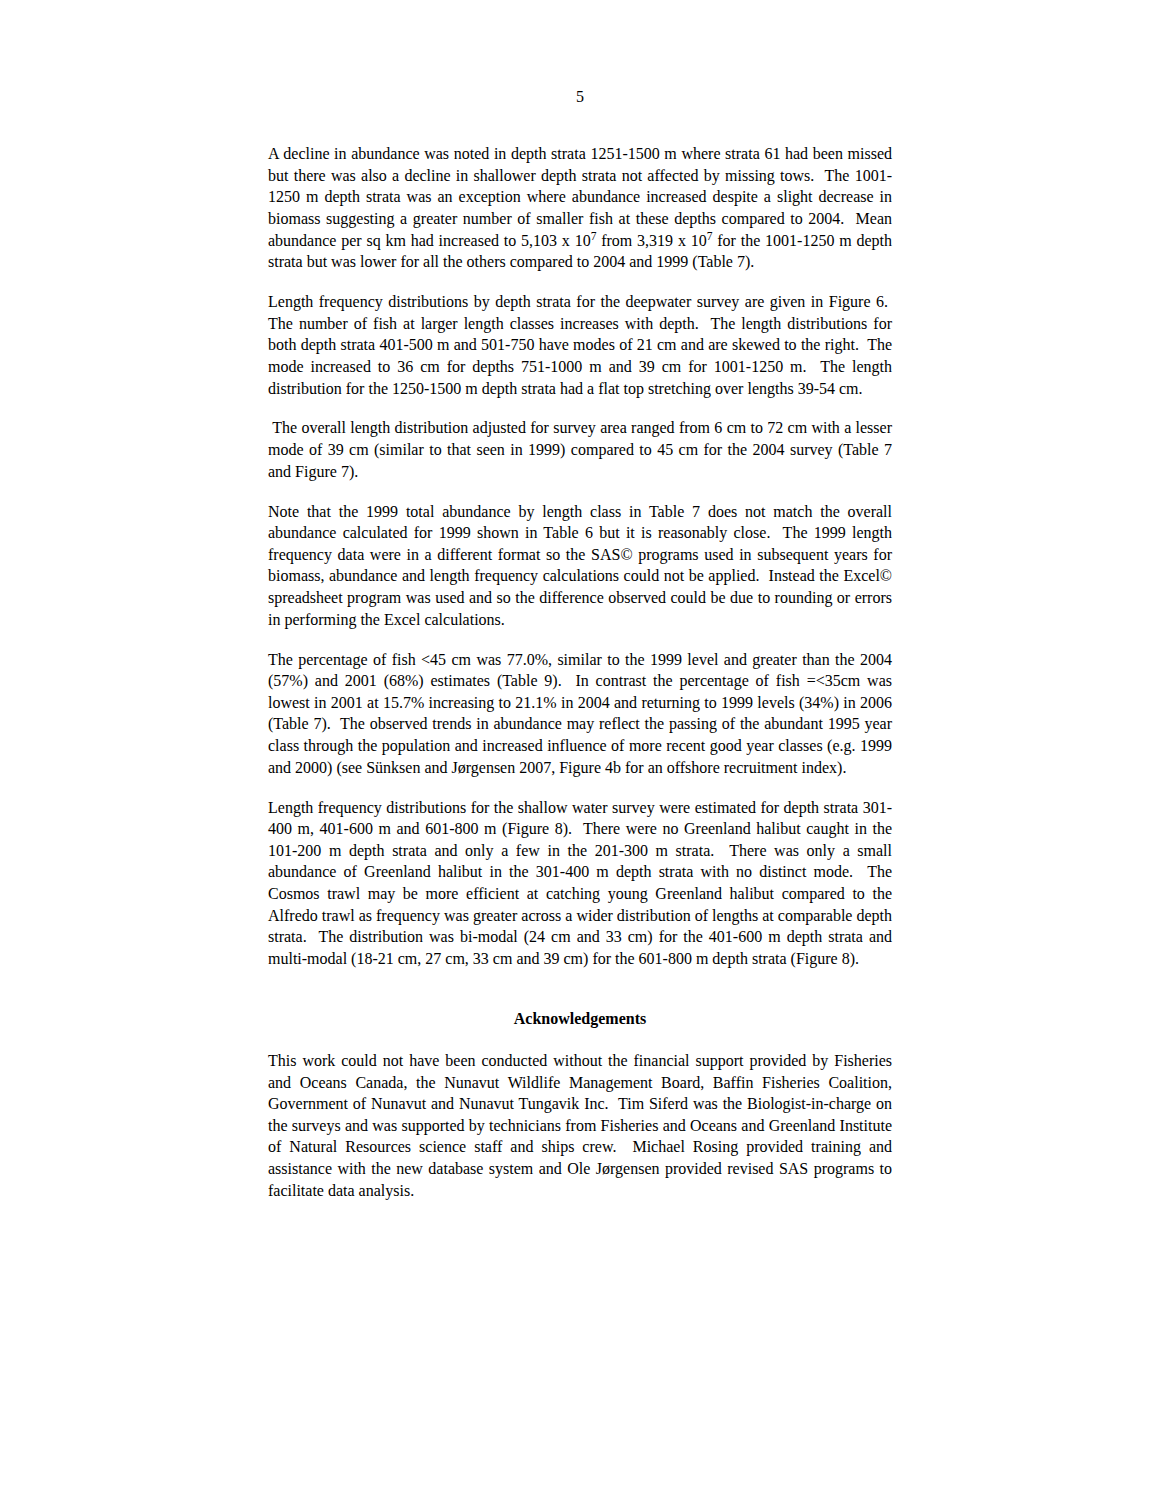5
A decline in abundance was noted in depth strata 1251-1500 m where strata 61 had been missed but there was also a decline in shallower depth strata not affected by missing tows. The 1001-1250 m depth strata was an exception where abundance increased despite a slight decrease in biomass suggesting a greater number of smaller fish at these depths compared to 2004. Mean abundance per sq km had increased to 5,103 x 107 from 3,319 x 107 for the 1001-1250 m depth strata but was lower for all the others compared to 2004 and 1999 (Table 7).
Length frequency distributions by depth strata for the deepwater survey are given in Figure 6. The number of fish at larger length classes increases with depth. The length distributions for both depth strata 401-500 m and 501-750 have modes of 21 cm and are skewed to the right. The mode increased to 36 cm for depths 751-1000 m and 39 cm for 1001-1250 m. The length distribution for the 1250-1500 m depth strata had a flat top stretching over lengths 39-54 cm.
The overall length distribution adjusted for survey area ranged from 6 cm to 72 cm with a lesser mode of 39 cm (similar to that seen in 1999) compared to 45 cm for the 2004 survey (Table 7 and Figure 7).
Note that the 1999 total abundance by length class in Table 7 does not match the overall abundance calculated for 1999 shown in Table 6 but it is reasonably close. The 1999 length frequency data were in a different format so the SAS© programs used in subsequent years for biomass, abundance and length frequency calculations could not be applied. Instead the Excel© spreadsheet program was used and so the difference observed could be due to rounding or errors in performing the Excel calculations.
The percentage of fish <45 cm was 77.0%, similar to the 1999 level and greater than the 2004 (57%) and 2001 (68%) estimates (Table 9). In contrast the percentage of fish =<35cm was lowest in 2001 at 15.7% increasing to 21.1% in 2004 and returning to 1999 levels (34%) in 2006 (Table 7). The observed trends in abundance may reflect the passing of the abundant 1995 year class through the population and increased influence of more recent good year classes (e.g. 1999 and 2000) (see Sünksen and Jørgensen 2007, Figure 4b for an offshore recruitment index).
Length frequency distributions for the shallow water survey were estimated for depth strata 301-400 m, 401-600 m and 601-800 m (Figure 8). There were no Greenland halibut caught in the 101-200 m depth strata and only a few in the 201-300 m strata. There was only a small abundance of Greenland halibut in the 301-400 m depth strata with no distinct mode. The Cosmos trawl may be more efficient at catching young Greenland halibut compared to the Alfredo trawl as frequency was greater across a wider distribution of lengths at comparable depth strata. The distribution was bi-modal (24 cm and 33 cm) for the 401-600 m depth strata and multi-modal (18-21 cm, 27 cm, 33 cm and 39 cm) for the 601-800 m depth strata (Figure 8).
Acknowledgements
This work could not have been conducted without the financial support provided by Fisheries and Oceans Canada, the Nunavut Wildlife Management Board, Baffin Fisheries Coalition, Government of Nunavut and Nunavut Tungavik Inc. Tim Siferd was the Biologist-in-charge on the surveys and was supported by technicians from Fisheries and Oceans and Greenland Institute of Natural Resources science staff and ships crew. Michael Rosing provided training and assistance with the new database system and Ole Jørgensen provided revised SAS programs to facilitate data analysis.